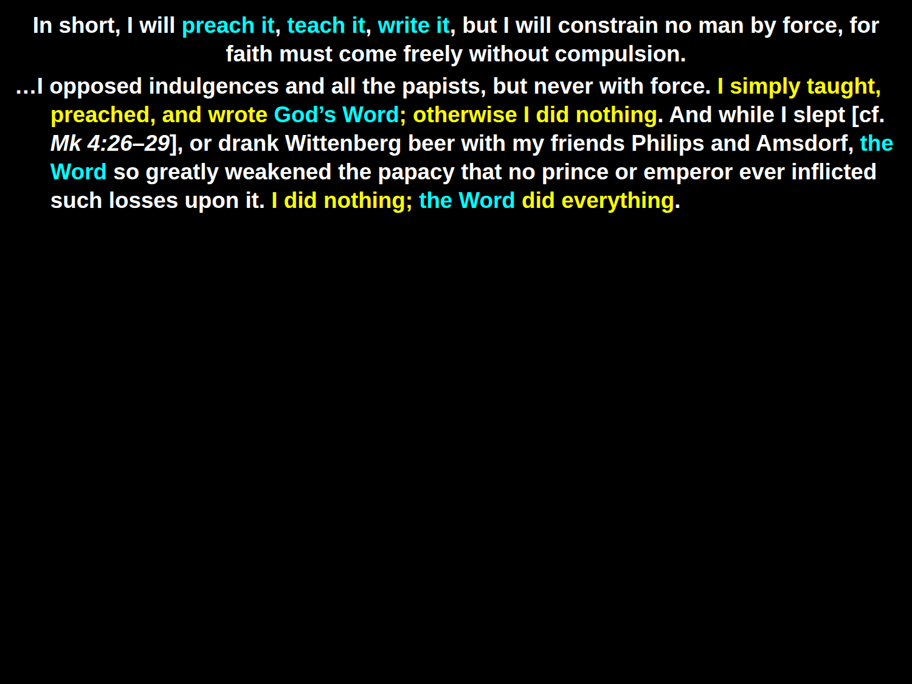In short, I will preach it, teach it, write it, but I will constrain no man by force, for faith must come freely without compulsion.
…I opposed indulgences and all the papists, but never with force. I simply taught, preached, and wrote God’s Word; otherwise I did nothing. And while I slept [cf. Mk 4:26–29], or drank Wittenberg beer with my friends Philips and Amsdorf, the Word so greatly weakened the papacy that no prince or emperor ever inflicted such losses upon it. I did nothing; the Word did everything.